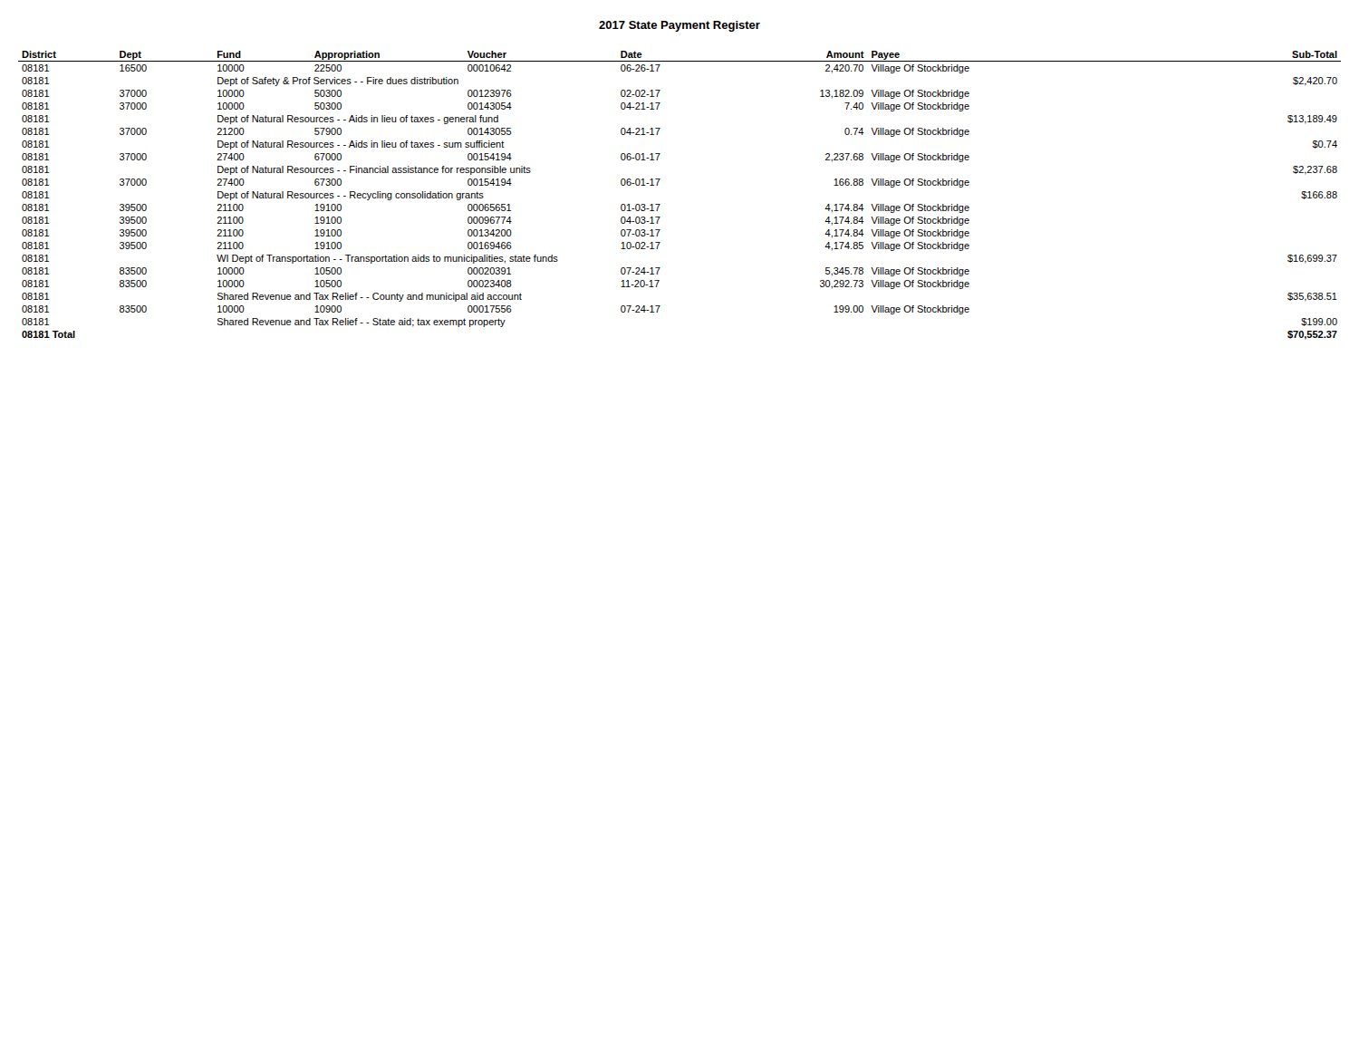2017 State Payment Register
| District | Dept | Fund | Appropriation | Voucher | Date | Amount | Payee | Sub-Total |
| --- | --- | --- | --- | --- | --- | --- | --- | --- |
| 08181 | 16500 | 10000 | 22500 | 00010642 | 06-26-17 | 2,420.70 | Village Of Stockbridge | |
| 08181 | | Dept of Safety & Prof Services - - Fire dues distribution | | $2,420.70 |
| 08181 | 37000 | 10000 | 50300 | 00123976 | 02-02-17 | 13,182.09 | Village Of Stockbridge | |
| 08181 | 37000 | 10000 | 50300 | 00143054 | 04-21-17 | 7.40 | Village Of Stockbridge | |
| 08181 | | Dept of Natural Resources - - Aids in lieu of taxes - general fund | | $13,189.49 |
| 08181 | 37000 | 21200 | 57900 | 00143055 | 04-21-17 | 0.74 | Village Of Stockbridge | |
| 08181 | | Dept of Natural Resources - - Aids in lieu of taxes - sum sufficient | | $0.74 |
| 08181 | 37000 | 27400 | 67000 | 00154194 | 06-01-17 | 2,237.68 | Village Of Stockbridge | |
| 08181 | | Dept of Natural Resources - - Financial assistance for responsible units | | $2,237.68 |
| 08181 | 37000 | 27400 | 67300 | 00154194 | 06-01-17 | 166.88 | Village Of Stockbridge | |
| 08181 | | Dept of Natural Resources - - Recycling consolidation grants | | $166.88 |
| 08181 | 39500 | 21100 | 19100 | 00065651 | 01-03-17 | 4,174.84 | Village Of Stockbridge | |
| 08181 | 39500 | 21100 | 19100 | 00096774 | 04-03-17 | 4,174.84 | Village Of Stockbridge | |
| 08181 | 39500 | 21100 | 19100 | 00134200 | 07-03-17 | 4,174.84 | Village Of Stockbridge | |
| 08181 | 39500 | 21100 | 19100 | 00169466 | 10-02-17 | 4,174.85 | Village Of Stockbridge | |
| 08181 | | WI Dept of Transportation - - Transportation aids to municipalities, state funds | | $16,699.37 |
| 08181 | 83500 | 10000 | 10500 | 00020391 | 07-24-17 | 5,345.78 | Village Of Stockbridge | |
| 08181 | 83500 | 10000 | 10500 | 00023408 | 11-20-17 | 30,292.73 | Village Of Stockbridge | |
| 08181 | | Shared Revenue and Tax Relief - - County and municipal aid account | | $35,638.51 |
| 08181 | 83500 | 10000 | 10900 | 00017556 | 07-24-17 | 199.00 | Village Of Stockbridge | |
| 08181 | | Shared Revenue and Tax Relief - - State aid; tax exempt property | | $199.00 |
| 08181 Total | | | | | | | | $70,552.37 |